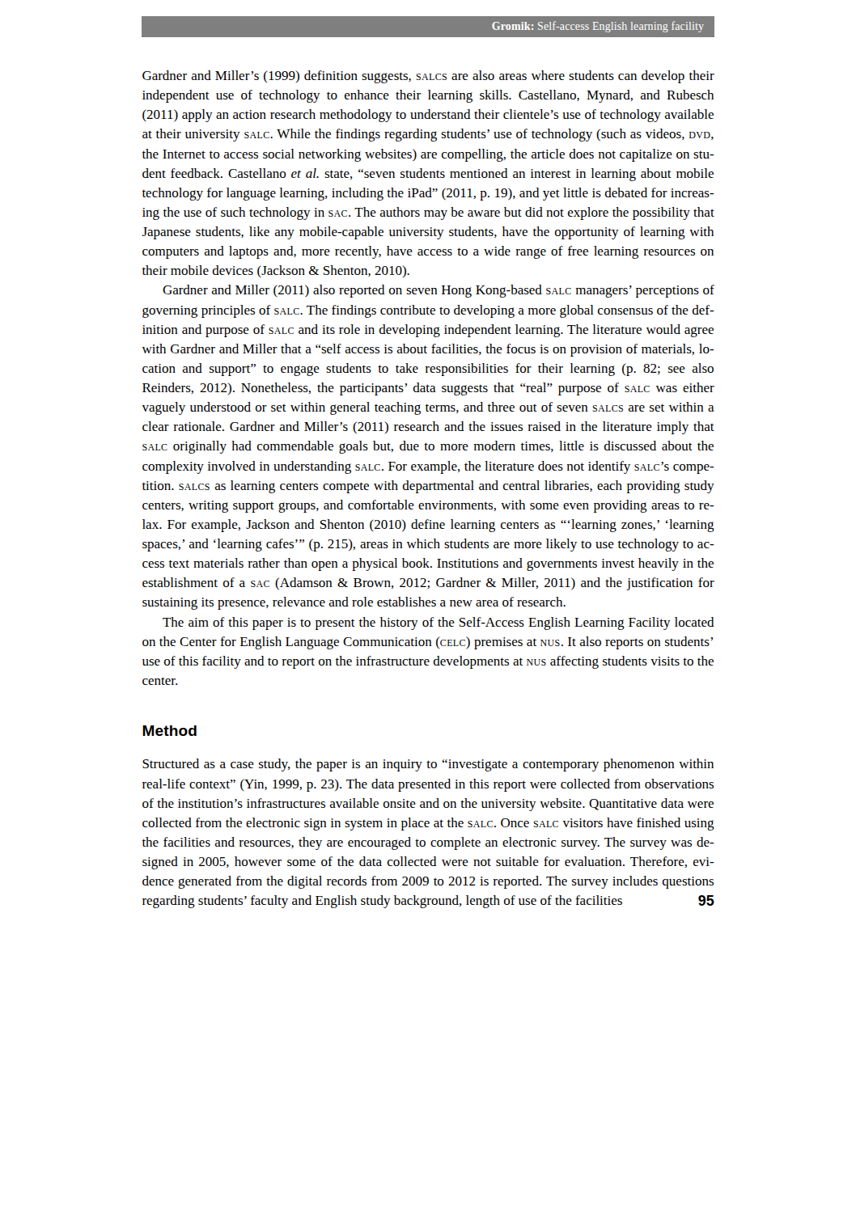Gromik: Self-access English learning facility
Gardner and Miller’s (1999) definition suggests, salcs are also areas where students can develop their independent use of technology to enhance their learning skills. Castellano, Mynard, and Rubesch (2011) apply an action research methodology to understand their clientele’s use of technology available at their university salc. While the findings regarding students’ use of technology (such as videos, dvd, the Internet to access social networking websites) are compelling, the article does not capitalize on student feedback. Castellano et al. state, “seven students mentioned an interest in learning about mobile technology for language learning, including the iPad” (2011, p. 19), and yet little is debated for increasing the use of such technology in sac. The authors may be aware but did not explore the possibility that Japanese students, like any mobile-capable university students, have the opportunity of learning with computers and laptops and, more recently, have access to a wide range of free learning resources on their mobile devices (Jackson & Shenton, 2010).
Gardner and Miller (2011) also reported on seven Hong Kong-based salc managers’ perceptions of governing principles of salc. The findings contribute to developing a more global consensus of the definition and purpose of salc and its role in developing independent learning. The literature would agree with Gardner and Miller that a “self access is about facilities, the focus is on provision of materials, location and support” to engage students to take responsibilities for their learning (p. 82; see also Reinders, 2012). Nonetheless, the participants’ data suggests that “real” purpose of salc was either vaguely understood or set within general teaching terms, and three out of seven salcs are set within a clear rationale. Gardner and Miller’s (2011) research and the issues raised in the literature imply that salc originally had commendable goals but, due to more modern times, little is discussed about the complexity involved in understanding salc. For example, the literature does not identify salc’s competition. salcs as learning centers compete with departmental and central libraries, each providing study centers, writing support groups, and comfortable environments, with some even providing areas to relax. For example, Jackson and Shenton (2010) define learning centers as “‘learning zones,’ ‘learning spaces,’ and ‘learning cafes’” (p. 215), areas in which students are more likely to use technology to access text materials rather than open a physical book. Institutions and governments invest heavily in the establishment of a sac (Adamson & Brown, 2012; Gardner & Miller, 2011) and the justification for sustaining its presence, relevance and role establishes a new area of research.
The aim of this paper is to present the history of the Self-Access English Learning Facility located on the Center for English Language Communication (celc) premises at nus. It also reports on students’ use of this facility and to report on the infrastructure developments at nus affecting students visits to the center.
Method
Structured as a case study, the paper is an inquiry to “investigate a contemporary phenomenon within real-life context” (Yin, 1999, p. 23). The data presented in this report were collected from observations of the institution’s infrastructures available onsite and on the university website. Quantitative data were collected from the electronic sign in system in place at the salc. Once salc visitors have finished using the facilities and resources, they are encouraged to complete an electronic survey. The survey was designed in 2005, however some of the data collected were not suitable for evaluation. Therefore, evidence generated from the digital records from 2009 to 2012 is reported. The survey includes questions regarding students’ faculty and English study background, length of use of the facilities 95